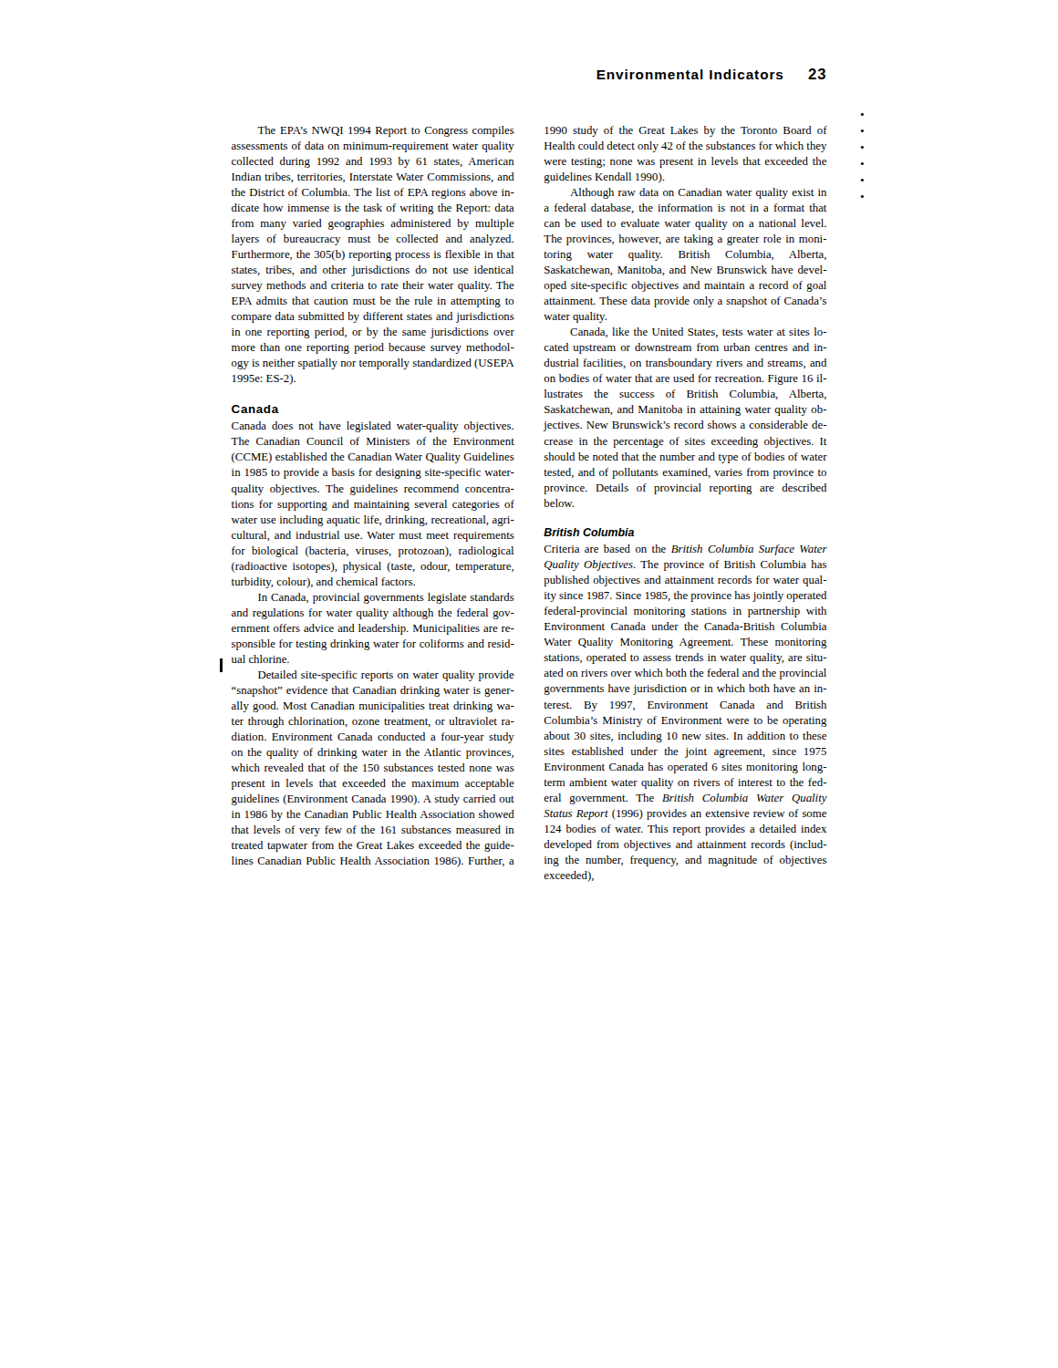Environmental Indicators 23
The EPA’s NWQI 1994 Report to Congress compiles assessments of data on minimum-requirement water quality collected during 1992 and 1993 by 61 states, American Indian tribes, territories, Interstate Water Commissions, and the District of Columbia. The list of EPA regions above indicate how immense is the task of writing the Report: data from many varied geographies administered by multiple layers of bureaucracy must be collected and analyzed. Furthermore, the 305(b) reporting process is flexible in that states, tribes, and other jurisdictions do not use identical survey methods and criteria to rate their water quality. The EPA admits that caution must be the rule in attempting to compare data submitted by different states and jurisdictions in one reporting period, or by the same jurisdictions over more than one reporting period because survey methodology is neither spatially nor temporally standardized (USEPA 1995e: ES-2).
Canada
Canada does not have legislated water-quality objectives. The Canadian Council of Ministers of the Environment (CCME) established the Canadian Water Quality Guidelines in 1985 to provide a basis for designing site-specific water-quality objectives. The guidelines recommend concentrations for supporting and maintaining several categories of water use including aquatic life, drinking, recreational, agricultural, and industrial use. Water must meet requirements for biological (bacteria, viruses, protozoan), radiological (radioactive isotopes), physical (taste, odour, temperature, turbidity, colour), and chemical factors.
In Canada, provincial governments legislate standards and regulations for water quality although the federal government offers advice and leadership. Municipalities are responsible for testing drinking water for coliforms and residual chlorine.
Detailed site-specific reports on water quality provide “snapshot” evidence that Canadian drinking water is generally good. Most Canadian municipalities treat drinking water through chlorination, ozone treatment, or ultraviolet radiation. Environment Canada conducted a four-year study on the quality of drinking water in the Atlantic provinces, which revealed that of the 150 substances tested none was present in levels that exceeded the maximum acceptable guidelines (Environment Canada 1990). A study carried out in 1986 by the Canadian Public Health Association showed that levels of very few of the 161 substances measured in treated tapwater from the Great Lakes exceeded the guidelines Canadian Public Health Association 1986). Further, a 1990 study of the Great Lakes by the Toronto Board of Health could detect only 42 of the substances for which they were testing; none was present in levels that exceeded the guidelines Kendall 1990).
Although raw data on Canadian water quality exist in a federal database, the information is not in a format that can be used to evaluate water quality on a national level. The provinces, however, are taking a greater role in monitoring water quality. British Columbia, Alberta, Saskatchewan, Manitoba, and New Brunswick have developed site-specific objectives and maintain a record of goal attainment. These data provide only a snapshot of Canada’s water quality.
Canada, like the United States, tests water at sites located upstream or downstream from urban centres and industrial facilities, on transboundary rivers and streams, and on bodies of water that are used for recreation. Figure 16 illustrates the success of British Columbia, Alberta, Saskatchewan, and Manitoba in attaining water quality objectives. New Brunswick’s record shows a considerable decrease in the percentage of sites exceeding objectives. It should be noted that the number and type of bodies of water tested, and of pollutants examined, varies from province to province. Details of provincial reporting are described below.
British Columbia
Criteria are based on the British Columbia Surface Water Quality Objectives. The province of British Columbia has published objectives and attainment records for water quality since 1987. Since 1985, the province has jointly operated federal-provincial monitoring stations in partnership with Environment Canada under the Canada-British Columbia Water Quality Monitoring Agreement. These monitoring stations, operated to assess trends in water quality, are situated on rivers over which both the federal and the provincial governments have jurisdiction or in which both have an interest. By 1997, Environment Canada and British Columbia’s Ministry of Environment were to be operating about 30 sites, including 10 new sites. In addition to these sites established under the joint agreement, since 1975 Environment Canada has operated 6 sites monitoring long-term ambient water quality on rivers of interest to the federal government. The British Columbia Water Quality Status Report (1996) provides an extensive review of some 124 bodies of water. This report provides a detailed index developed from objectives and attainment records (including the number, frequency, and magnitude of objectives exceeded),